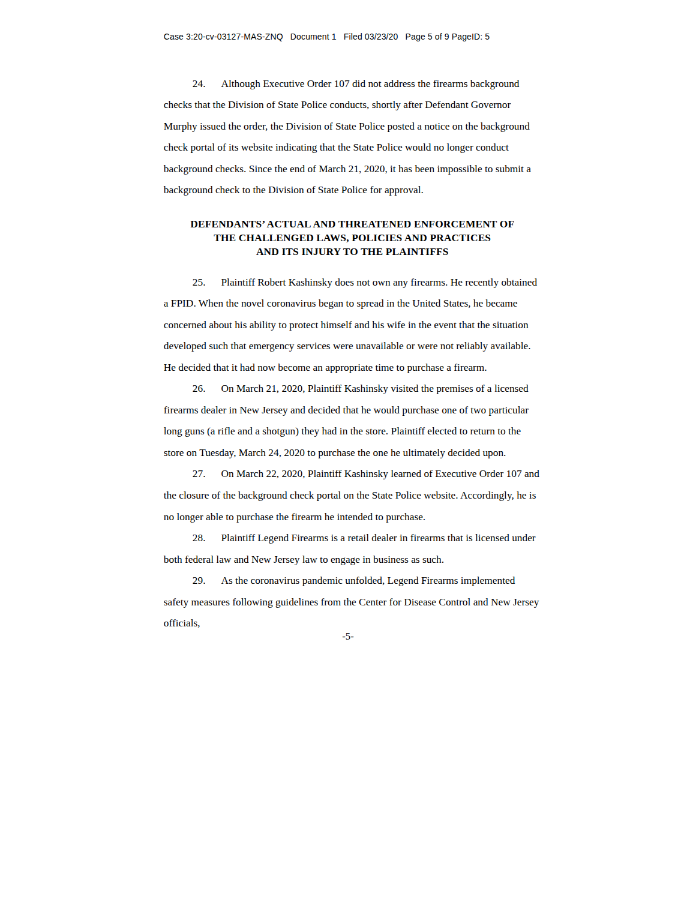Case 3:20-cv-03127-MAS-ZNQ Document 1 Filed 03/23/20 Page 5 of 9 PageID: 5
24. Although Executive Order 107 did not address the firearms background checks that the Division of State Police conducts, shortly after Defendant Governor Murphy issued the order, the Division of State Police posted a notice on the background check portal of its website indicating that the State Police would no longer conduct background checks. Since the end of March 21, 2020, it has been impossible to submit a background check to the Division of State Police for approval.
DEFENDANTS’ ACTUAL AND THREATENED ENFORCEMENT OF
THE CHALLENGED LAWS, POLICIES AND PRACTICES
AND ITS INJURY TO THE PLAINTIFFS
25. Plaintiff Robert Kashinsky does not own any firearms. He recently obtained a FPID. When the novel coronavirus began to spread in the United States, he became concerned about his ability to protect himself and his wife in the event that the situation developed such that emergency services were unavailable or were not reliably available. He decided that it had now become an appropriate time to purchase a firearm.
26. On March 21, 2020, Plaintiff Kashinsky visited the premises of a licensed firearms dealer in New Jersey and decided that he would purchase one of two particular long guns (a rifle and a shotgun) they had in the store. Plaintiff elected to return to the store on Tuesday, March 24, 2020 to purchase the one he ultimately decided upon.
27. On March 22, 2020, Plaintiff Kashinsky learned of Executive Order 107 and the closure of the background check portal on the State Police website. Accordingly, he is no longer able to purchase the firearm he intended to purchase.
28. Plaintiff Legend Firearms is a retail dealer in firearms that is licensed under both federal law and New Jersey law to engage in business as such.
29. As the coronavirus pandemic unfolded, Legend Firearms implemented safety measures following guidelines from the Center for Disease Control and New Jersey officials,
-5-